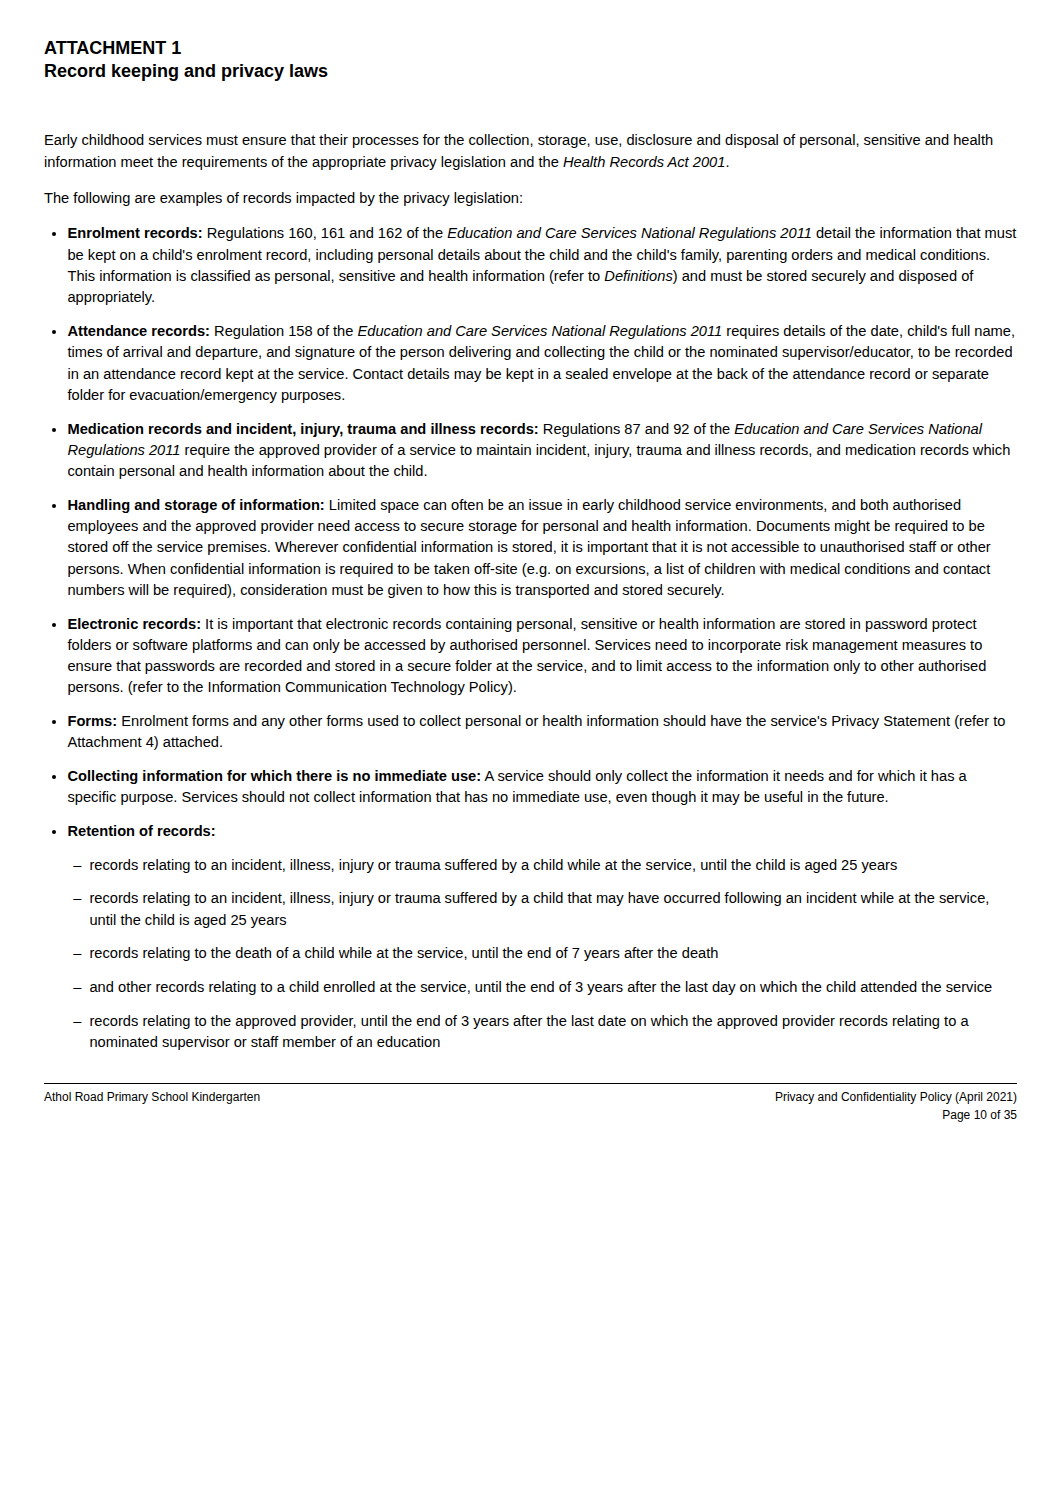ATTACHMENT 1
Record keeping and privacy laws
Early childhood services must ensure that their processes for the collection, storage, use, disclosure and disposal of personal, sensitive and health information meet the requirements of the appropriate privacy legislation and the Health Records Act 2001.
The following are examples of records impacted by the privacy legislation:
Enrolment records: Regulations 160, 161 and 162 of the Education and Care Services National Regulations 2011 detail the information that must be kept on a child's enrolment record, including personal details about the child and the child's family, parenting orders and medical conditions. This information is classified as personal, sensitive and health information (refer to Definitions) and must be stored securely and disposed of appropriately.
Attendance records: Regulation 158 of the Education and Care Services National Regulations 2011 requires details of the date, child's full name, times of arrival and departure, and signature of the person delivering and collecting the child or the nominated supervisor/educator, to be recorded in an attendance record kept at the service. Contact details may be kept in a sealed envelope at the back of the attendance record or separate folder for evacuation/emergency purposes.
Medication records and incident, injury, trauma and illness records: Regulations 87 and 92 of the Education and Care Services National Regulations 2011 require the approved provider of a service to maintain incident, injury, trauma and illness records, and medication records which contain personal and health information about the child.
Handling and storage of information: Limited space can often be an issue in early childhood service environments, and both authorised employees and the approved provider need access to secure storage for personal and health information. Documents might be required to be stored off the service premises. Wherever confidential information is stored, it is important that it is not accessible to unauthorised staff or other persons. When confidential information is required to be taken off-site (e.g. on excursions, a list of children with medical conditions and contact numbers will be required), consideration must be given to how this is transported and stored securely.
Electronic records: It is important that electronic records containing personal, sensitive or health information are stored in password protect folders or software platforms and can only be accessed by authorised personnel. Services need to incorporate risk management measures to ensure that passwords are recorded and stored in a secure folder at the service, and to limit access to the information only to other authorised persons. (refer to the Information Communication Technology Policy).
Forms: Enrolment forms and any other forms used to collect personal or health information should have the service's Privacy Statement (refer to Attachment 4) attached.
Collecting information for which there is no immediate use: A service should only collect the information it needs and for which it has a specific purpose. Services should not collect information that has no immediate use, even though it may be useful in the future.
Retention of records:
records relating to an incident, illness, injury or trauma suffered by a child while at the service, until the child is aged 25 years
records relating to an incident, illness, injury or trauma suffered by a child that may have occurred following an incident while at the service, until the child is aged 25 years
records relating to the death of a child while at the service, until the end of 7 years after the death
and other records relating to a child enrolled at the service, until the end of 3 years after the last day on which the child attended the service
records relating to the approved provider, until the end of 3 years after the last date on which the approved provider records relating to a nominated supervisor or staff member of an education
Athol Road Primary School Kindergarten
Privacy and Confidentiality Policy (April 2021)
Page 10 of 35